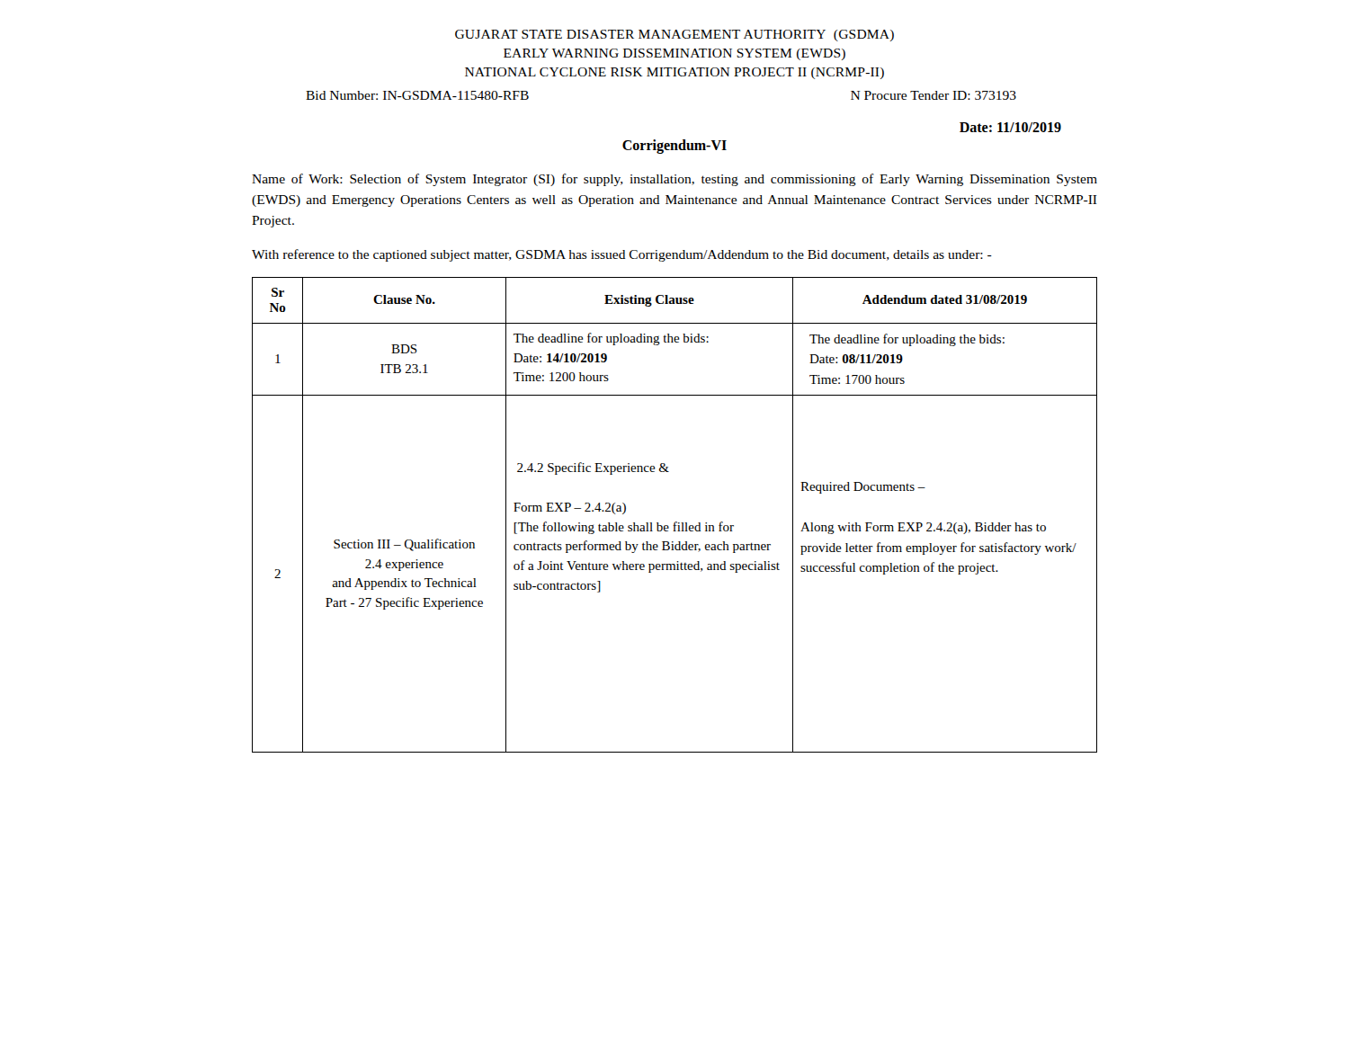GUJARAT STATE DISASTER MANAGEMENT AUTHORITY (GSDMA)
EARLY WARNING DISSEMINATION SYSTEM (EWDS)
NATIONAL CYCLONE RISK MITIGATION PROJECT II (NCRMP-II)
Bid Number: IN-GSDMA-115480-RFB
N Procure Tender ID: 373193
Date: 11/10/2019
Corrigendum-VI
Name of Work: Selection of System Integrator (SI) for supply, installation, testing and commissioning of Early Warning Dissemination System (EWDS) and Emergency Operations Centers as well as Operation and Maintenance and Annual Maintenance Contract Services under NCRMP-II Project.
With reference to the captioned subject matter, GSDMA has issued Corrigendum/Addendum to the Bid document, details as under: -
| Sr No | Clause No. | Existing Clause | Addendum dated 31/08/2019 |
| --- | --- | --- | --- |
| 1 | BDS ITB 23.1 | The deadline for uploading the bids: Date: 14/10/2019 Time: 1200 hours | The deadline for uploading the bids: Date: 08/11/2019 Time: 1700 hours |
| 2 | Section III – Qualification 2.4 experience and Appendix to Technical Part - 27 Specific Experience | 2.4.2 Specific Experience & Form EXP – 2.4.2(a) [The following table shall be filled in for contracts performed by the Bidder, each partner of a Joint Venture where permitted, and specialist sub-contractors] | Required Documents – Along with Form EXP 2.4.2(a), Bidder has to provide letter from employer for satisfactory work/ successful completion of the project. |